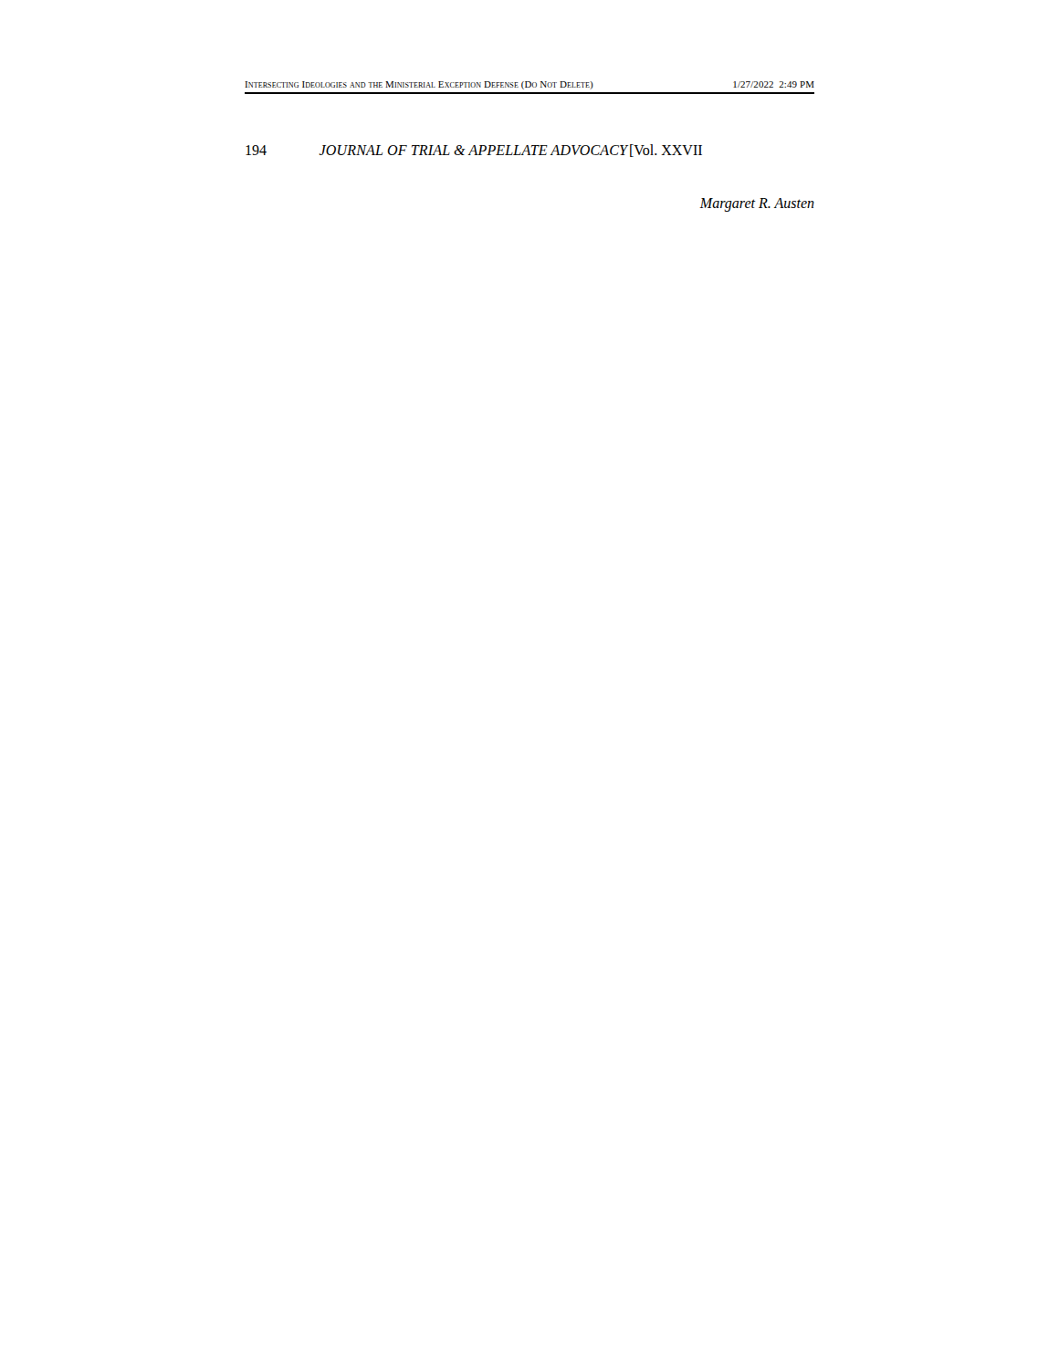Intersecting Ideologies and the Ministerial Exception Defense (Do Not Delete) 1/27/2022 2:49 PM
194 JOURNAL OF TRIAL & APPELLATE ADVOCACY [Vol. XXVII
Margaret R. Austen